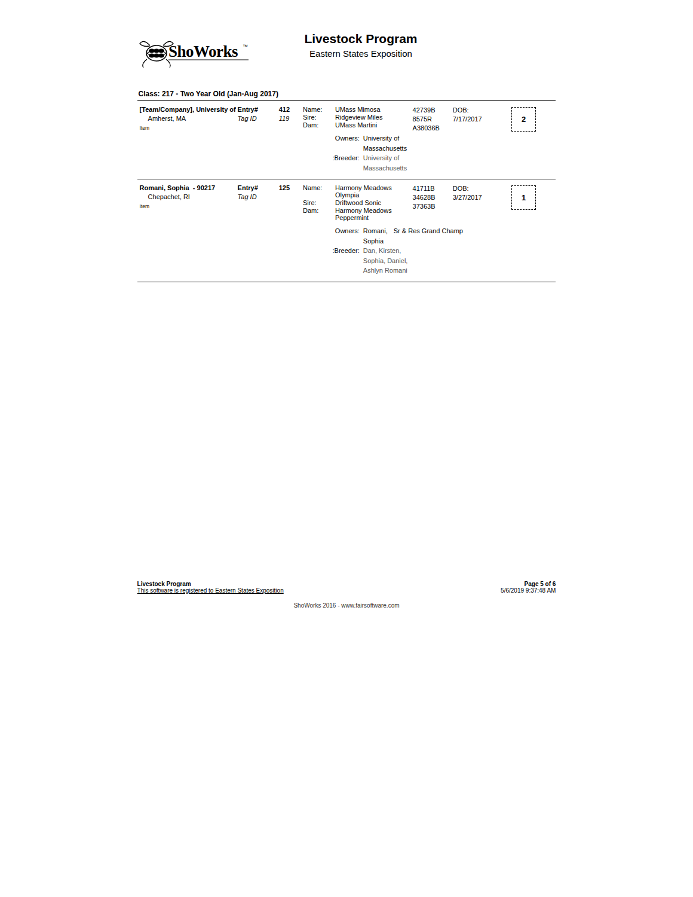ShoWorks ™
Livestock Program
Eastern States Exposition
Class: 217 - Two Year Old (Jan-Aug 2017)
[Team/Company], University of
Amherst, MA
Item
Entry#
Tag ID
412
119
Name:
UMass Mimosa
Sire:
Ridgeview Miles
Dam:
UMass Martini
Owners:
University of Massachusetts
:Breeder:
University of Massachusetts
42739B
8575R
A38036B
DOB:
7/17/2017
2
Romani, Sophia - 90217
Chepachet, RI
Item
Entry#
Tag ID
125
Name:
Harmony Meadows Olympia
Sire:
Driftwood Sonic
Dam:
Harmony Meadows Peppermint
Owners:
Romani, Sophia
Sr & Res Grand Champ
:Breeder:
Dan, Kirsten, Sophia, Daniel, Ashlyn Romani
41711B
34628B
37363B
DOB:
3/27/2017
1
Livestock Program
Page 5 of 6
This software is registered to Eastern States Exposition
5/6/2019 9:37:48 AM
ShoWorks 2016 - www.fairsoftware.com